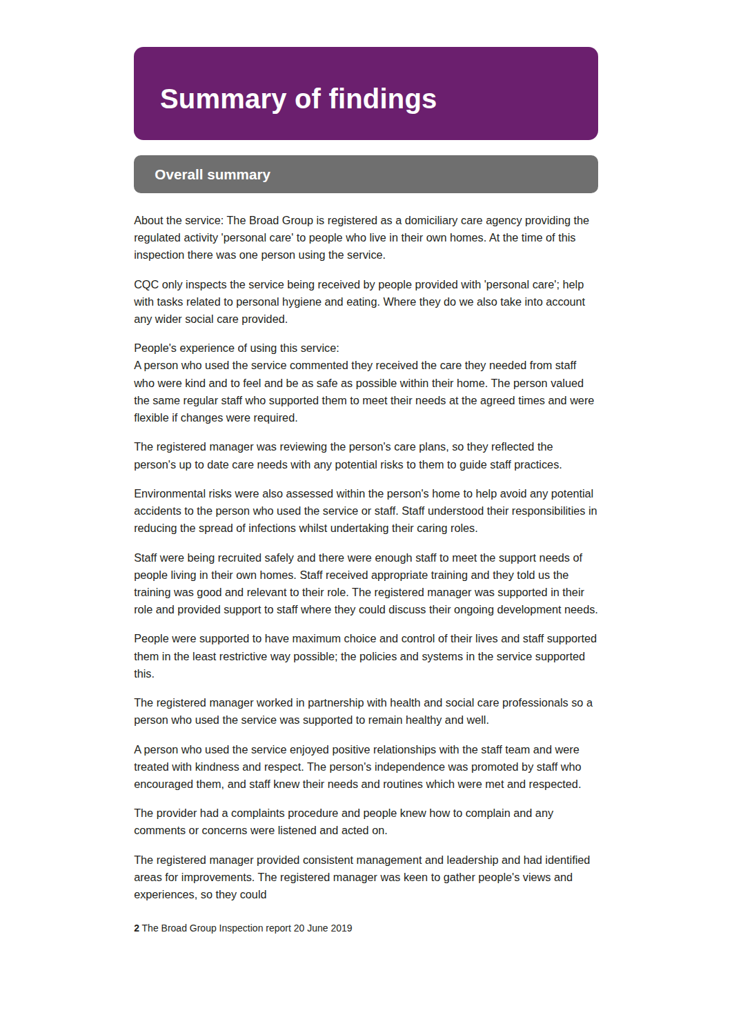Summary of findings
Overall summary
About the service: The Broad Group is registered as a domiciliary care agency providing the regulated activity 'personal care' to people who live in their own homes. At the time of this inspection there was one person using the service.
CQC only inspects the service being received by people provided with 'personal care'; help with tasks related to personal hygiene and eating. Where they do we also take into account any wider social care provided.
People's experience of using this service:
A person who used the service commented they received the care they needed from staff who were kind and to feel and be as safe as possible within their home. The person valued the same regular staff who supported them to meet their needs at the agreed times and were flexible if changes were required.
The registered manager was reviewing the person's care plans, so they reflected the person's up to date care needs with any potential risks to them to guide staff practices.
Environmental risks were also assessed within the person's home to help avoid any potential accidents to the person who used the service or staff. Staff understood their responsibilities in reducing the spread of infections whilst undertaking their caring roles.
Staff were being recruited safely and there were enough staff to meet the support needs of people living in their own homes. Staff received appropriate training and they told us the training was good and relevant to their role. The registered manager was supported in their role and provided support to staff where they could discuss their ongoing development needs.
People were supported to have maximum choice and control of their lives and staff supported them in the least restrictive way possible; the policies and systems in the service supported this.
The registered manager worked in partnership with health and social care professionals so a person who used the service was supported to remain healthy and well.
A person who used the service enjoyed positive relationships with the staff team and were treated with kindness and respect. The person's independence was promoted by staff who encouraged them, and staff knew their needs and routines which were met and respected.
The provider had a complaints procedure and people knew how to complain and any comments or concerns were listened and acted on.
The registered manager provided consistent management and leadership and had identified areas for improvements. The registered manager was keen to gather people's views and experiences, so they could
2 The Broad Group Inspection report 20 June 2019